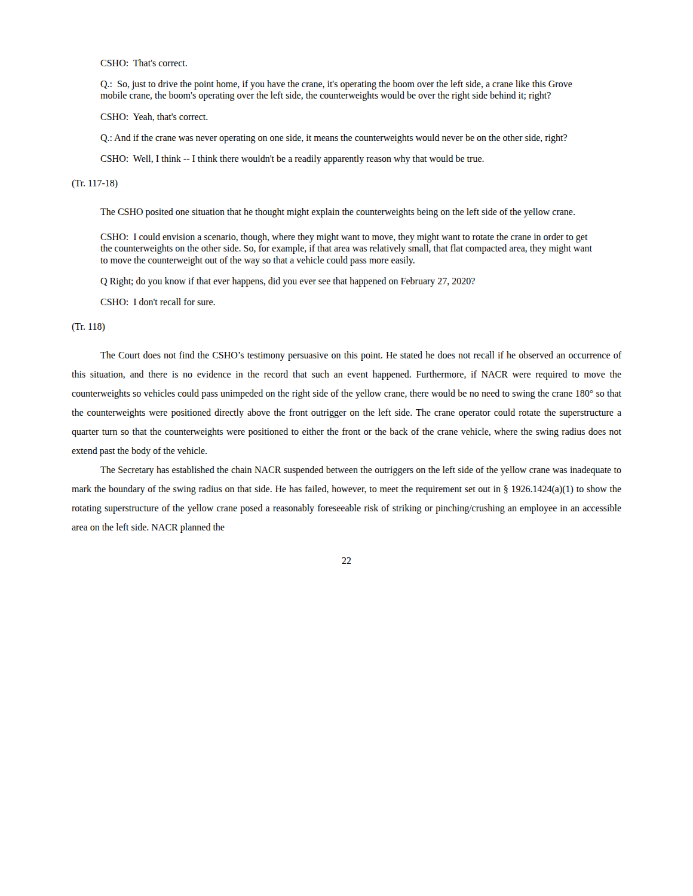CSHO: That's correct.
Q.: So, just to drive the point home, if you have the crane, it's operating the boom over the left side, a crane like this Grove mobile crane, the boom's operating over the left side, the counterweights would be over the right side behind it; right?
CSHO: Yeah, that's correct.
Q.: And if the crane was never operating on one side, it means the counterweights would never be on the other side, right?
CSHO: Well, I think -- I think there wouldn't be a readily apparently reason why that would be true.
(Tr. 117-18)
The CSHO posited one situation that he thought might explain the counterweights being on the left side of the yellow crane.
CSHO: I could envision a scenario, though, where they might want to move, they might want to rotate the crane in order to get the counterweights on the other side. So, for example, if that area was relatively small, that flat compacted area, they might want to move the counterweight out of the way so that a vehicle could pass more easily.
Q Right; do you know if that ever happens, did you ever see that happened on February 27, 2020?
CSHO: I don't recall for sure.
(Tr. 118)
The Court does not find the CSHO’s testimony persuasive on this point. He stated he does not recall if he observed an occurrence of this situation, and there is no evidence in the record that such an event happened. Furthermore, if NACR were required to move the counterweights so vehicles could pass unimpeded on the right side of the yellow crane, there would be no need to swing the crane 180° so that the counterweights were positioned directly above the front outrigger on the left side. The crane operator could rotate the superstructure a quarter turn so that the counterweights were positioned to either the front or the back of the crane vehicle, where the swing radius does not extend past the body of the vehicle.
The Secretary has established the chain NACR suspended between the outriggers on the left side of the yellow crane was inadequate to mark the boundary of the swing radius on that side. He has failed, however, to meet the requirement set out in § 1926.1424(a)(1) to show the rotating superstructure of the yellow crane posed a reasonably foreseeable risk of striking or pinching/crushing an employee in an accessible area on the left side. NACR planned the
22